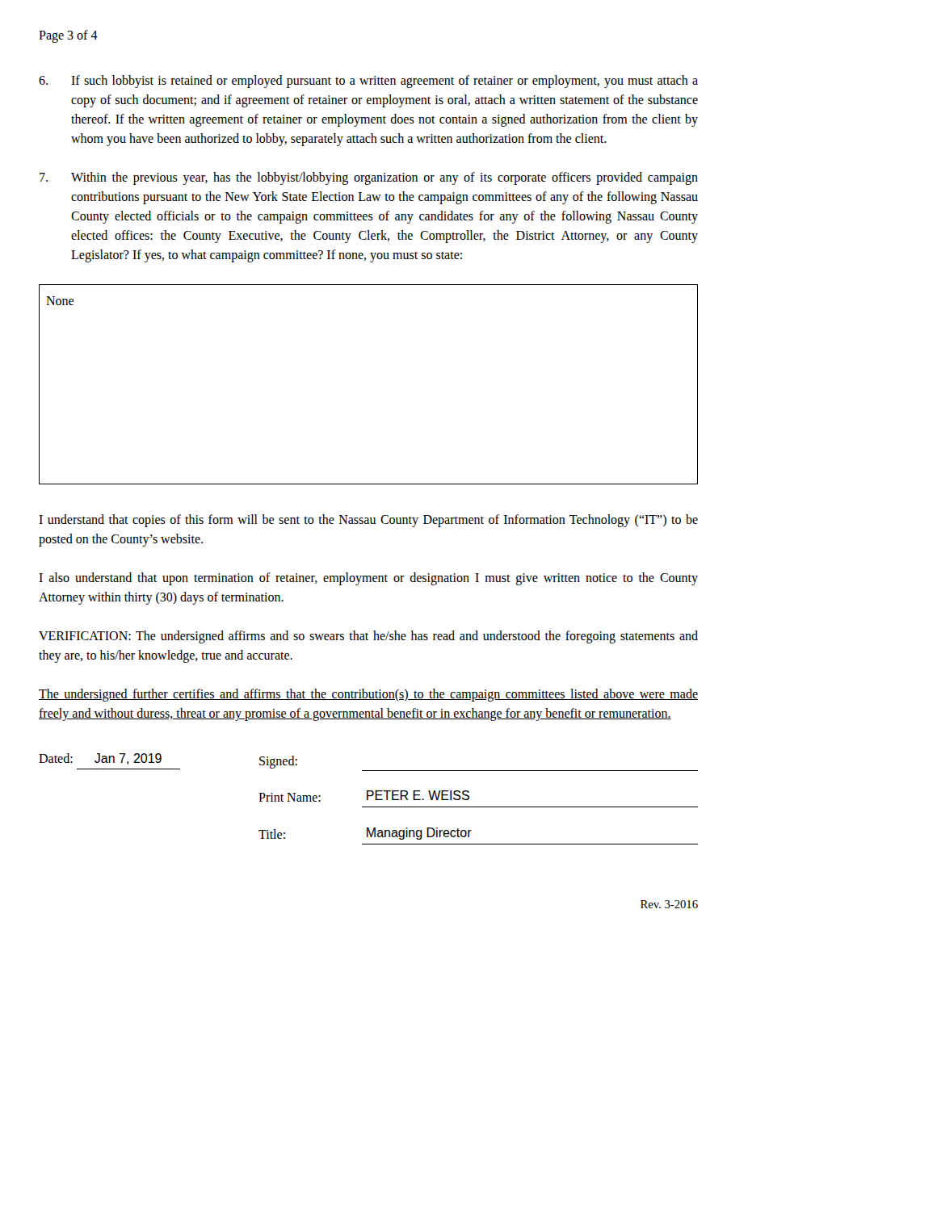Page 3 of 4
6.
If such lobbyist is retained or employed pursuant to a written agreement of retainer or employment, you must attach a copy of such document; and if agreement of retainer or employment is oral, attach a written statement of the substance thereof. If the written agreement of retainer or employment does not contain a signed authorization from the client by whom you have been authorized to lobby, separately attach such a written authorization from the client.
7.
Within the previous year, has the lobbyist/lobbying organization or any of its corporate officers provided campaign contributions pursuant to the New York State Election Law to the campaign committees of any of the following Nassau County elected officials or to the campaign committees of any candidates for any of the following Nassau County elected offices: the County Executive, the County Clerk, the Comptroller, the District Attorney, or any County Legislator? If yes, to what campaign committee? If none, you must so state:
None
I understand that copies of this form will be sent to the Nassau County Department of Information Technology (“IT”) to be posted on the County’s website.
I also understand that upon termination of retainer, employment or designation I must give written notice to the County Attorney within thirty (30) days of termination.
VERIFICATION: The undersigned affirms and so swears that he/she has read and understood the foregoing statements and they are, to his/her knowledge, true and accurate.
The undersigned further certifies and affirms that the contribution(s) to the campaign committees listed above were made freely and without duress, threat or any promise of a governmental benefit or in exchange for any benefit or remuneration.
Dated: Jan 7, 2019
Signed:
Print Name:
PETER E. WEISS
Title:
Managing Director
Rev. 3-2016